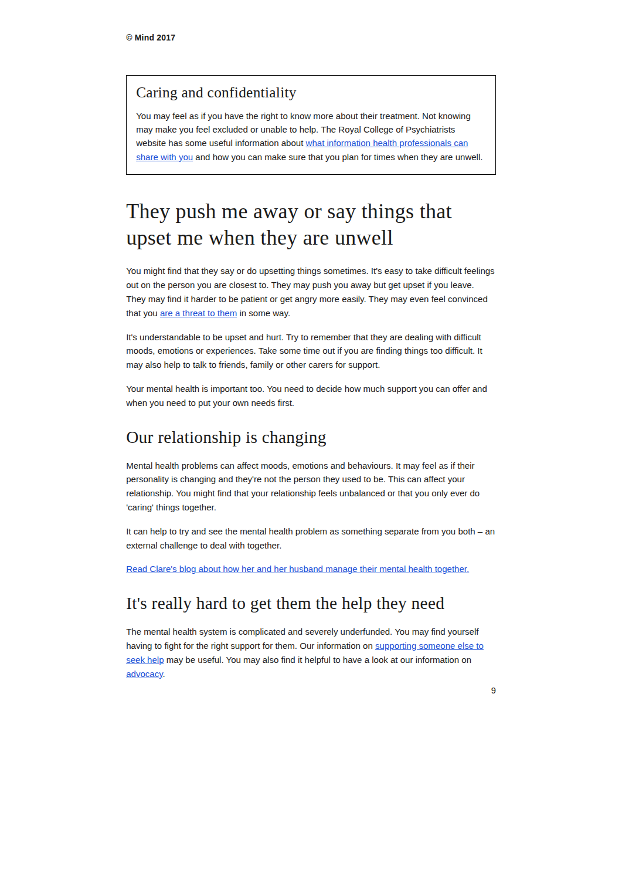© Mind 2017
Caring and confidentiality
You may feel as if you have the right to know more about their treatment. Not knowing may make you feel excluded or unable to help. The Royal College of Psychiatrists website has some useful information about what information health professionals can share with you and how you can make sure that you plan for times when they are unwell.
They push me away or say things that upset me when they are unwell
You might find that they say or do upsetting things sometimes. It's easy to take difficult feelings out on the person you are closest to. They may push you away but get upset if you leave. They may find it harder to be patient or get angry more easily. They may even feel convinced that you are a threat to them in some way.
It's understandable to be upset and hurt. Try to remember that they are dealing with difficult moods, emotions or experiences. Take some time out if you are finding things too difficult. It may also help to talk to friends, family or other carers for support.
Your mental health is important too. You need to decide how much support you can offer and when you need to put your own needs first.
Our relationship is changing
Mental health problems can affect moods, emotions and behaviours. It may feel as if their personality is changing and they're not the person they used to be. This can affect your relationship. You might find that your relationship feels unbalanced or that you only ever do 'caring' things together.
It can help to try and see the mental health problem as something separate from you both – an external challenge to deal with together.
Read Clare's blog about how her and her husband manage their mental health together.
It's really hard to get them the help they need
The mental health system is complicated and severely underfunded. You may find yourself having to fight for the right support for them. Our information on supporting someone else to seek help may be useful. You may also find it helpful to have a look at our information on advocacy.
9